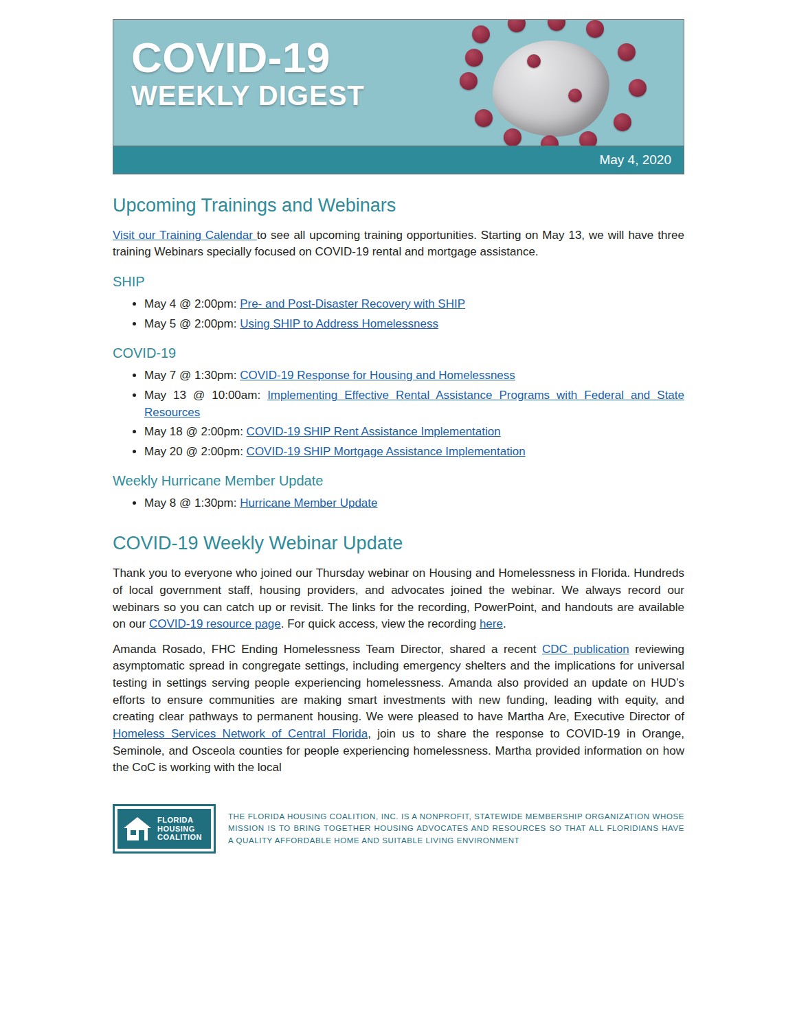COVID-19 WEEKLY DIGEST
May 4, 2020
Upcoming Trainings and Webinars
Visit our Training Calendar to see all upcoming training opportunities. Starting on May 13, we will have three training Webinars specially focused on COVID-19 rental and mortgage assistance.
SHIP
May 4 @ 2:00pm: Pre- and Post-Disaster Recovery with SHIP
May 5 @ 2:00pm: Using SHIP to Address Homelessness
COVID-19
May 7 @ 1:30pm: COVID-19 Response for Housing and Homelessness
May 13 @ 10:00am: Implementing Effective Rental Assistance Programs with Federal and State Resources
May 18 @ 2:00pm: COVID-19 SHIP Rent Assistance Implementation
May 20 @ 2:00pm: COVID-19 SHIP Mortgage Assistance Implementation
Weekly Hurricane Member Update
May 8 @ 1:30pm: Hurricane Member Update
COVID-19 Weekly Webinar Update
Thank you to everyone who joined our Thursday webinar on Housing and Homelessness in Florida. Hundreds of local government staff, housing providers, and advocates joined the webinar. We always record our webinars so you can catch up or revisit. The links for the recording, PowerPoint, and handouts are available on our COVID-19 resource page. For quick access, view the recording here.
Amanda Rosado, FHC Ending Homelessness Team Director, shared a recent CDC publication reviewing asymptomatic spread in congregate settings, including emergency shelters and the implications for universal testing in settings serving people experiencing homelessness. Amanda also provided an update on HUD’s efforts to ensure communities are making smart investments with new funding, leading with equity, and creating clear pathways to permanent housing. We were pleased to have Martha Are, Executive Director of Homeless Services Network of Central Florida, join us to share the response to COVID-19 in Orange, Seminole, and Osceola counties for people experiencing homelessness. Martha provided information on how the CoC is working with the local
FLORIDA
HOUSING
COALITION
The Florida Housing Coalition, Inc. is a nonprofit, statewide membership organization whose mission is to bring together housing advocates and resources so that all Floridians have a quality affordable home and suitable living environment